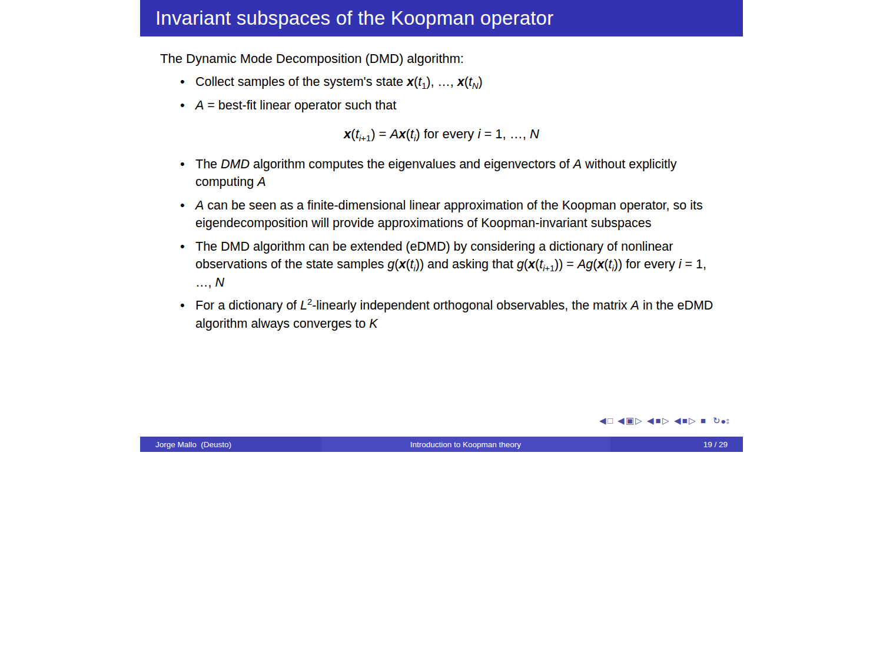Invariant subspaces of the Koopman operator
The Dynamic Mode Decomposition (DMD) algorithm:
Collect samples of the system's state x(t1), …, x(tN)
A = best-fit linear operator such that
x(ti+1) = Ax(ti) for every i = 1, …, N
The DMD algorithm computes the eigenvalues and eigenvectors of A without explicitly computing A
A can be seen as a finite-dimensional linear approximation of the Koopman operator, so its eigendecomposition will provide approximations of Koopman-invariant subspaces
The DMD algorithm can be extended (eDMD) by considering a dictionary of nonlinear observations of the state samples g(x(ti)) and asking that g(x(ti+1)) = Ag(x(ti)) for every i = 1, …, N
For a dictionary of L2-linearly independent orthogonal observables, the matrix A in the eDMD algorithm always converges to K
◀□ ◀▣▷ ◀■▷ ◀■▷ ■↻⦁⦂
Jorge Mallo (Deusto)
Introduction to Koopman theory
19 / 29